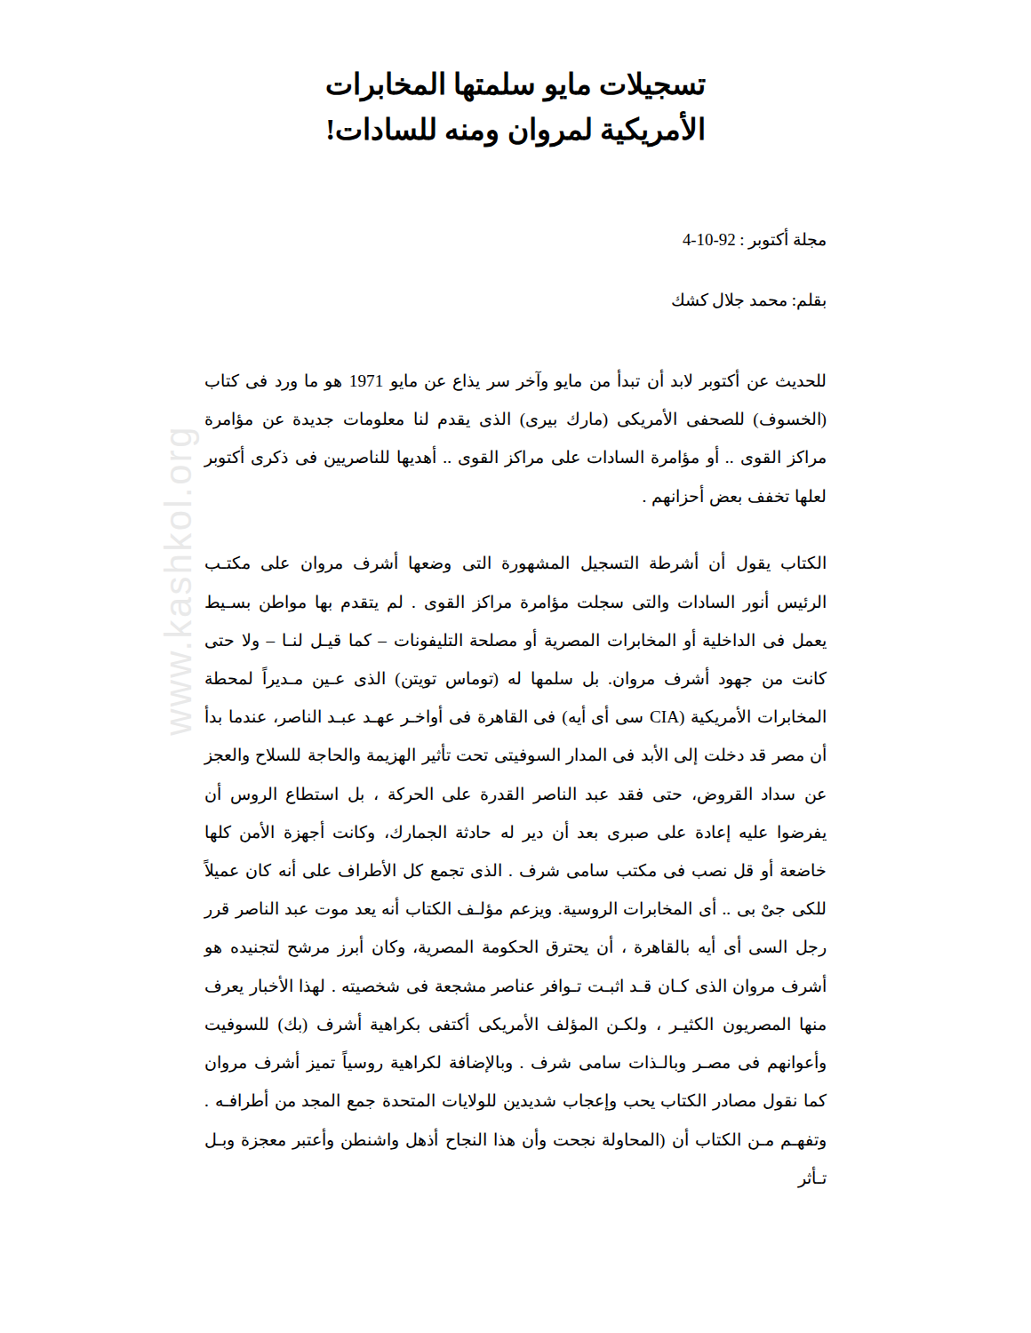www.kashkol.org
تسجيلات مايو سلمتها المخابرات
الأمريكية لمروان ومنه للسادات!
مجلة أكتوبر : 4-10-92
بقلم: محمد جلال كشك
للحديث عن أكتوبر لابد أن تبدأ من مايو وآخر سر يذاع عن مايو 1971 هو ما ورد فى كتاب (الخسوف) للصحفى الأمريكى (مارك بيرى) الذى يقدم لنا معلومات جديدة عن مؤامرة مراكز القوى .. أو مؤامرة السادات على مراكز القوى .. أهديها للناصريين فى ذكرى أكتوبر لعلها تخفف بعض أحزانهم .
الكتاب يقول أن أشرطة التسجيل المشهورة التى وضعها أشرف مروان على مكتـب الرئيس أنور السادات والتى سجلت مؤامرة مراكز القوى . لم يتقدم بها مواطن بسـيط يعمل فى الداخلية أو المخابرات المصرية أو مصلحة التليفونات – كما قيـل لنـا – ولا حتى كانت من جهود أشرف مروان. بل سلمها له (توماس تويتن) الذى عـين مـديراً لمحطة المخابرات الأمريكية (CIA سى أى أيه) فى القاهرة فى أواخـر عهـد عبـد الناصر، عندما بدأ أن مصر قد دخلت إلى الأبد فى المدار السوفيتى تحت تأثير الهزيمة والحاجة للسلاح والعجز عن سداد القروض، حتى فقد عبد الناصر القدرة على الحركة ، بل استطاع الروس أن يفرضوا عليه إعادة على صبرى بعد أن دير له حادثة الجمارك، وكانت أجهزة الأمن كلها خاضعة أو قل نصب فى مكتب سامى شرف . الذى تجمع كل الأطراف على أنه كان عميلاً للكى جىْ بى .. أى المخابرات الروسية. ويزعم مؤلـف الكتاب أنه يعد موت عبد الناصر قرر رجل السى أى أيه بالقاهرة ، أن يحترق الحكومة المصرية، وكان أبرز مرشح لتجنيده هو أشرف مروان الذى كـان قـد اثبـت تـوافر عناصر مشجعة فى شخصيته . لهذا الأخبار يعرف منها المصريون الكثيـر ، ولكـن المؤلف الأمريكى أكتفى بكراهية أشرف (بك) للسوفيت وأعوانهم فى مصـر وبالـذات سامى شرف . وبالإضافة لكراهية روسياً تميز أشرف مروان كما نقول مصادر الكتاب يحب وإعجاب شديدين للولايات المتحدة جمع المجد من أطرافـه . وتفهـم مـن الكتاب أن (المحاولة نجحت وأن هذا النجاح أذهل واشنطن وأعتبر معجزة وبـل تـأثر